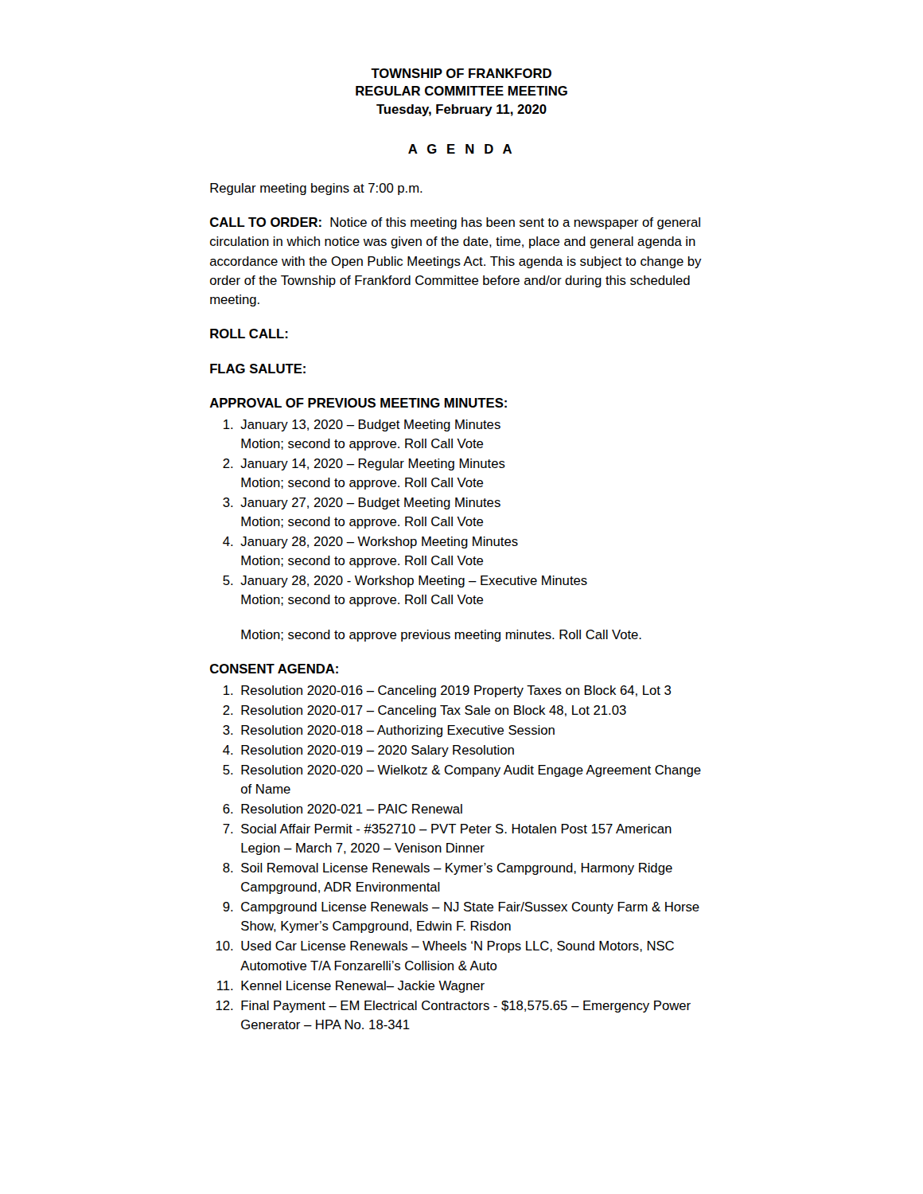TOWNSHIP OF FRANKFORD
REGULAR COMMITTEE MEETING
Tuesday, February 11, 2020
A G E N D A
Regular meeting begins at 7:00 p.m.
CALL TO ORDER: Notice of this meeting has been sent to a newspaper of general circulation in which notice was given of the date, time, place and general agenda in accordance with the Open Public Meetings Act. This agenda is subject to change by order of the Township of Frankford Committee before and/or during this scheduled meeting.
ROLL CALL:
FLAG SALUTE:
APPROVAL OF PREVIOUS MEETING MINUTES:
January 13, 2020 – Budget Meeting Minutes Motion; second to approve. Roll Call Vote
January 14, 2020 – Regular Meeting Minutes Motion; second to approve. Roll Call Vote
January 27, 2020 – Budget Meeting Minutes Motion; second to approve. Roll Call Vote
January 28, 2020 – Workshop Meeting Minutes Motion; second to approve. Roll Call Vote
January 28, 2020 - Workshop Meeting – Executive Minutes Motion; second to approve. Roll Call Vote
Motion; second to approve previous meeting minutes. Roll Call Vote.
CONSENT AGENDA:
Resolution 2020-016 – Canceling 2019 Property Taxes on Block 64, Lot 3
Resolution 2020-017 – Canceling Tax Sale on Block 48, Lot 21.03
Resolution 2020-018 – Authorizing Executive Session
Resolution 2020-019 – 2020 Salary Resolution
Resolution 2020-020 – Wielkotz & Company Audit Engage Agreement Change of Name
Resolution 2020-021 – PAIC Renewal
Social Affair Permit - #352710 – PVT Peter S. Hotalen Post 157 American Legion – March 7, 2020 – Venison Dinner
Soil Removal License Renewals – Kymer’s Campground, Harmony Ridge Campground, ADR Environmental
Campground License Renewals – NJ State Fair/Sussex County Farm & Horse Show, Kymer’s Campground, Edwin F. Risdon
Used Car License Renewals – Wheels ‘N Props LLC, Sound Motors, NSC Automotive T/A Fonzarelli’s Collision & Auto
Kennel License Renewal– Jackie Wagner
Final Payment – EM Electrical Contractors - $18,575.65 – Emergency Power Generator – HPA No. 18-341